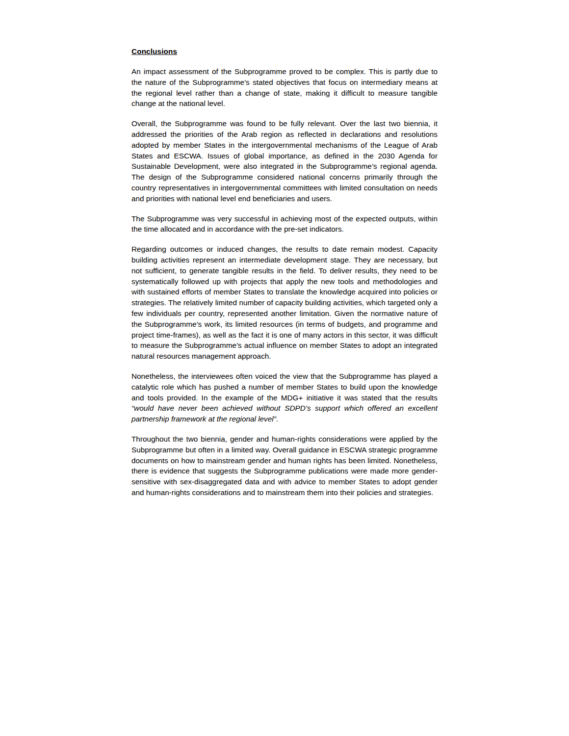Conclusions
An impact assessment of the Subprogramme proved to be complex. This is partly due to the nature of the Subprogramme’s stated objectives that focus on intermediary means at the regional level rather than a change of state, making it difficult to measure tangible change at the national level.
Overall, the Subprogramme was found to be fully relevant. Over the last two biennia, it addressed the priorities of the Arab region as reflected in declarations and resolutions adopted by member States in the intergovernmental mechanisms of the League of Arab States and ESCWA. Issues of global importance, as defined in the 2030 Agenda for Sustainable Development, were also integrated in the Subprogramme’s regional agenda. The design of the Subprogramme considered national concerns primarily through the country representatives in intergovernmental committees with limited consultation on needs and priorities with national level end beneficiaries and users.
The Subprogramme was very successful in achieving most of the expected outputs, within the time allocated and in accordance with the pre-set indicators.
Regarding outcomes or induced changes, the results to date remain modest. Capacity building activities represent an intermediate development stage. They are necessary, but not sufficient, to generate tangible results in the field. To deliver results, they need to be systematically followed up with projects that apply the new tools and methodologies and with sustained efforts of member States to translate the knowledge acquired into policies or strategies. The relatively limited number of capacity building activities, which targeted only a few individuals per country, represented another limitation. Given the normative nature of the Subprogramme’s work, its limited resources (in terms of budgets, and programme and project time-frames), as well as the fact it is one of many actors in this sector, it was difficult to measure the Subprogramme’s actual influence on member States to adopt an integrated natural resources management approach.
Nonetheless, the interviewees often voiced the view that the Subprogramme has played a catalytic role which has pushed a number of member States to build upon the knowledge and tools provided. In the example of the MDG+ initiative it was stated that the results “would have never been achieved without SDPD’s support which offered an excellent partnership framework at the regional level”.
Throughout the two biennia, gender and human-rights considerations were applied by the Subprogramme but often in a limited way. Overall guidance in ESCWA strategic programme documents on how to mainstream gender and human rights has been limited. Nonetheless, there is evidence that suggests the Subprogramme publications were made more gender-sensitive with sex-disaggregated data and with advice to member States to adopt gender and human-rights considerations and to mainstream them into their policies and strategies.